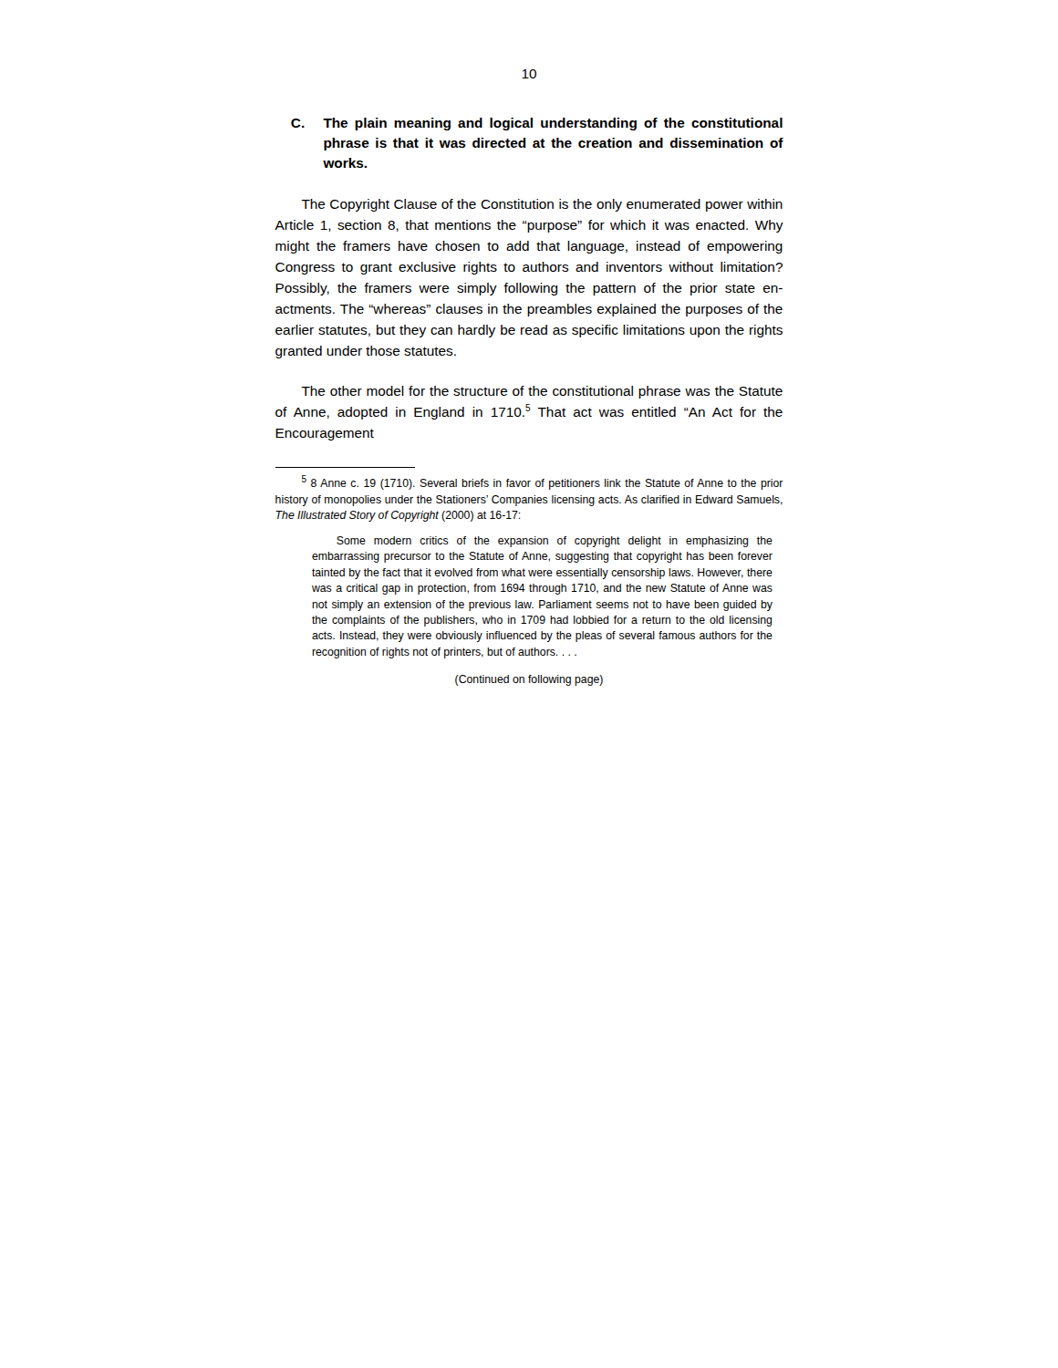10
C. The plain meaning and logical under­standing of the constitutional phrase is that it was directed at the creation and dissemination of works.
The Copyright Clause of the Constitution is the only enumerated power within Article 1, section 8, that men­tions the “purpose” for which it was enacted. Why might the framers have chosen to add that language, instead of empowering Congress to grant exclusive rights to authors and inventors without limitation? Possibly, the framers were simply following the pattern of the prior state en­actments. The “whereas” clauses in the preambles ex­plained the purposes of the earlier statutes, but they can hardly be read as specific limitations upon the rights granted under those statutes.
The other model for the structure of the constitutional phrase was the Statute of Anne, adopted in England in 1710.5 That act was entitled “An Act for the Encouragement
5 8 Anne c. 19 (1710). Several briefs in favor of petitioners link the Statute of Anne to the prior history of monopolies under the Stationers’ Companies licensing acts. As clarified in Edward Samuels, The Illustrated Story of Copyright (2000) at 16-17:
Some modern critics of the expansion of copyright de­light in emphasizing the embarrassing precursor to the Statute of Anne, suggesting that copyright has been forever tainted by the fact that it evolved from what were essen­tially censorship laws. However, there was a critical gap in protection, from 1694 through 1710, and the new Statute of Anne was not simply an extension of the previous law. Par­liament seems not to have been guided by the complaints of the publishers, who in 1709 had lobbied for a return to the old licensing acts. Instead, they were obviously influenced by the pleas of several famous authors for the recognition of rights not of printers, but of authors. . . .
(Continued on following page)